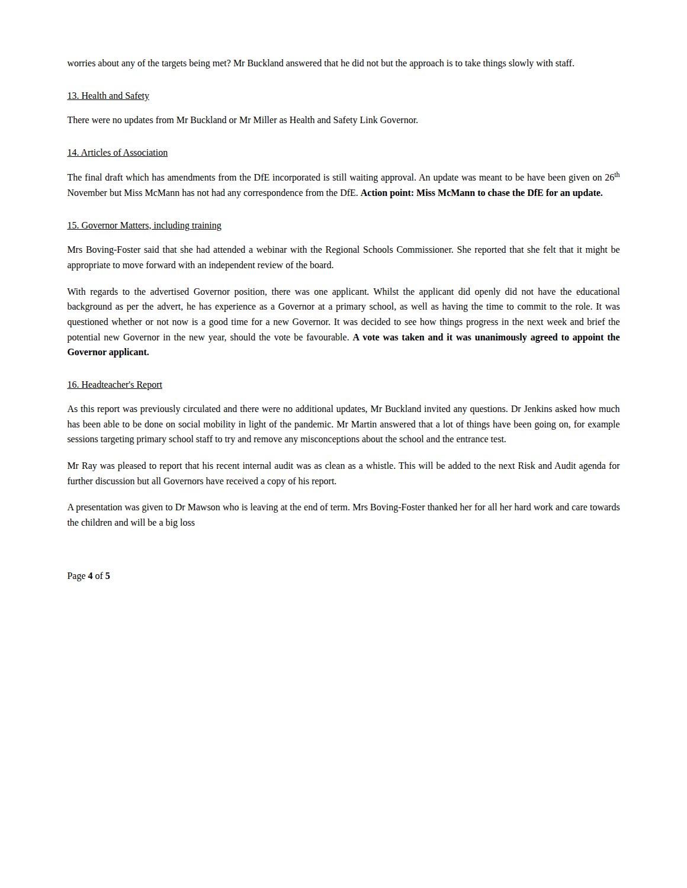worries about any of the targets being met? Mr Buckland answered that he did not but the approach is to take things slowly with staff.
13. Health and Safety
There were no updates from Mr Buckland or Mr Miller as Health and Safety Link Governor.
14. Articles of Association
The final draft which has amendments from the DfE incorporated is still waiting approval. An update was meant to be have been given on 26th November but Miss McMann has not had any correspondence from the DfE. Action point: Miss McMann to chase the DfE for an update.
15. Governor Matters, including training
Mrs Boving-Foster said that she had attended a webinar with the Regional Schools Commissioner. She reported that she felt that it might be appropriate to move forward with an independent review of the board.
With regards to the advertised Governor position, there was one applicant. Whilst the applicant did openly did not have the educational background as per the advert, he has experience as a Governor at a primary school, as well as having the time to commit to the role. It was questioned whether or not now is a good time for a new Governor. It was decided to see how things progress in the next week and brief the potential new Governor in the new year, should the vote be favourable. A vote was taken and it was unanimously agreed to appoint the Governor applicant.
16. Headteacher's Report
As this report was previously circulated and there were no additional updates, Mr Buckland invited any questions. Dr Jenkins asked how much has been able to be done on social mobility in light of the pandemic. Mr Martin answered that a lot of things have been going on, for example sessions targeting primary school staff to try and remove any misconceptions about the school and the entrance test.
Mr Ray was pleased to report that his recent internal audit was as clean as a whistle. This will be added to the next Risk and Audit agenda for further discussion but all Governors have received a copy of his report.
A presentation was given to Dr Mawson who is leaving at the end of term. Mrs Boving-Foster thanked her for all her hard work and care towards the children and will be a big loss
Page 4 of 5